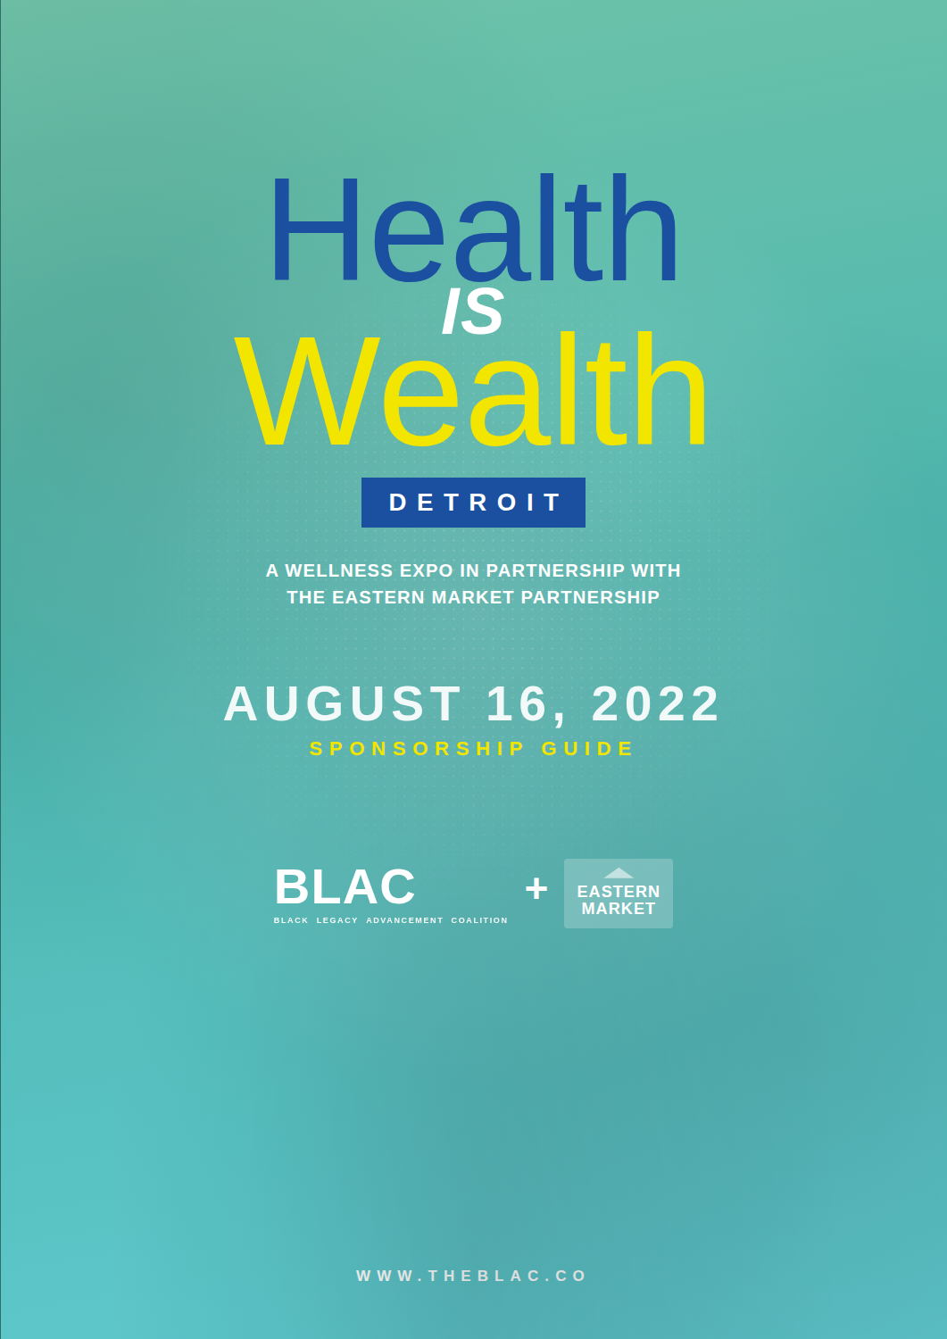Health IS Wealth
DETROIT
A wellness expo in partnership with
the Eastern Market Partnership
AUGUST 16, 2022
Sponsorship Guide
BLAC Black Legacy Advancement Coalition
+
Eastern
Market
www.theblac.co